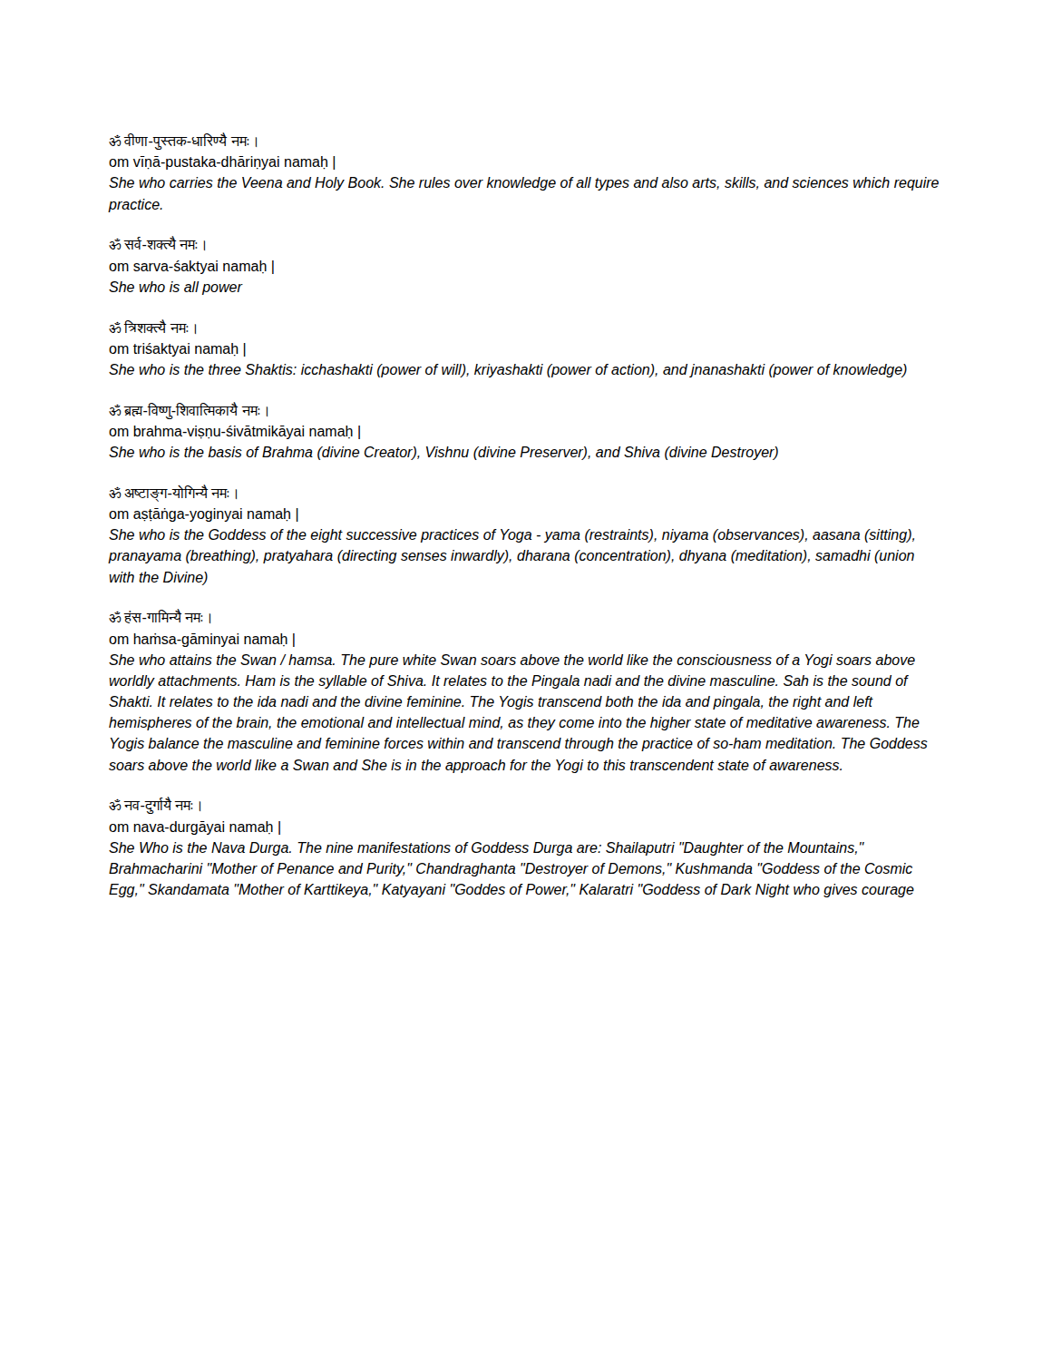ॐ वीणा-पुस्तक-धारिण्यै नमः।
om vīṇā-pustaka-dhāriṇyai namaḥ |
She who carries the Veena and Holy Book. She rules over knowledge of all types and also arts, skills, and sciences which require practice.
ॐ सर्व-शक्त्यै नमः।
om sarva-śaktyai namaḥ |
She who is all power
ॐ त्रिशक्त्यै नमः।
om triśaktyai namaḥ |
She who is the three Shaktis: icchashakti (power of will), kriyashakti (power of action), and jnanashakti (power of knowledge)
ॐ ब्रह्म-विष्णु-शिवात्मिकायै नमः।
om brahma-viṣṇu-śivātmikāyai namaḥ |
She who is the basis of Brahma (divine Creator), Vishnu (divine Preserver), and Shiva (divine Destroyer)
ॐ अष्टाङ्ग-योगिन्यै नमः।
om aṣṭāṅga-yoginyai namaḥ |
She who is the Goddess of the eight successive practices of Yoga - yama (restraints), niyama (observances), aasana (sitting), pranayama (breathing), pratyahara (directing senses inwardly), dharana (concentration), dhyana (meditation), samadhi (union with the Divine)
ॐ हंस-गामिन्यै नमः।
om haṁsa-gāminyai namaḥ |
She who attains the Swan / hamsa. The pure white Swan soars above the world like the consciousness of a Yogi soars above worldly attachments. Ham is the syllable of Shiva. It relates to the Pingala nadi and the divine masculine. Sah is the sound of Shakti. It relates to the ida nadi and the divine feminine. The Yogis transcend both the ida and pingala, the right and left hemispheres of the brain, the emotional and intellectual mind, as they come into the higher state of meditative awareness. The Yogis balance the masculine and feminine forces within and transcend through the practice of so-ham meditation. The Goddess soars above the world like a Swan and She is in the approach for the Yogi to this transcendent state of awareness.
ॐ नव-दुर्गायै नमः।
om nava-durgāyai namaḥ |
She Who is the Nava Durga. The nine manifestations of Goddess Durga are: Shailaputri "Daughter of the Mountains," Brahmacharini "Mother of Penance and Purity," Chandraghanta "Destroyer of Demons," Kushmanda "Goddess of the Cosmic Egg," Skandamata "Mother of Karttikeya," Katyayani "Goddes of Power," Kalaratri "Goddess of Dark Night who gives courage